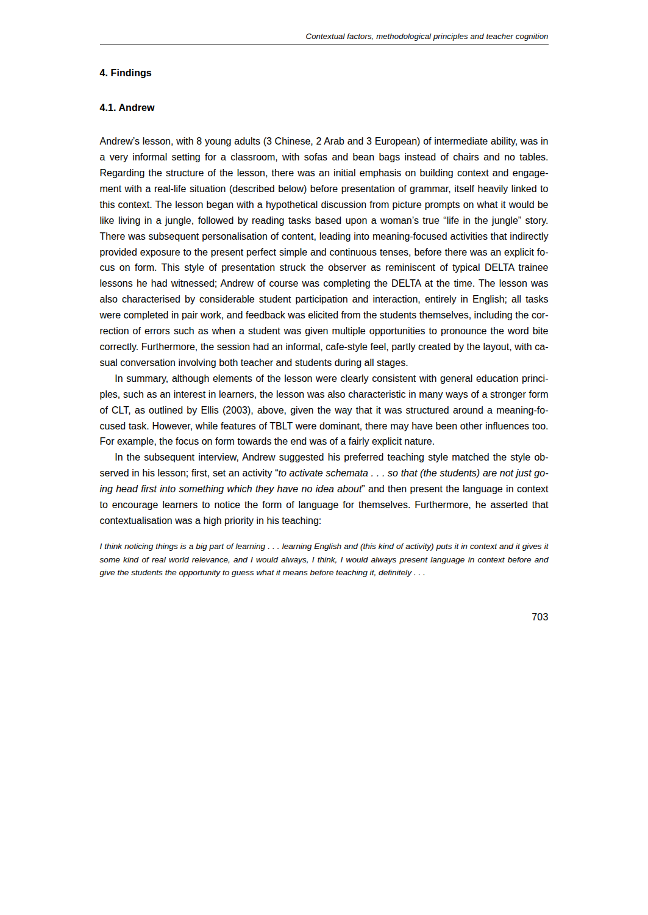Contextual factors, methodological principles and teacher cognition
4. Findings
4.1. Andrew
Andrew’s lesson, with 8 young adults (3 Chinese, 2 Arab and 3 European) of intermediate ability, was in a very informal setting for a classroom, with sofas and bean bags instead of chairs and no tables. Regarding the structure of the lesson, there was an initial emphasis on building context and engagement with a real-life situation (described below) before presentation of grammar, itself heavily linked to this context. The lesson began with a hypothetical discussion from picture prompts on what it would be like living in a jungle, followed by reading tasks based upon a woman’s true “life in the jungle” story. There was subsequent personalisation of content, leading into meaning-focused activities that indirectly provided exposure to the present perfect simple and continuous tenses, before there was an explicit focus on form. This style of presentation struck the observer as reminiscent of typical DELTA trainee lessons he had witnessed; Andrew of course was completing the DELTA at the time. The lesson was also characterised by considerable student participation and interaction, entirely in English; all tasks were completed in pair work, and feedback was elicited from the students themselves, including the correction of errors such as when a student was given multiple opportunities to pronounce the word bite correctly. Furthermore, the session had an informal, cafe-style feel, partly created by the layout, with casual conversation involving both teacher and students during all stages.
In summary, although elements of the lesson were clearly consistent with general education principles, such as an interest in learners, the lesson was also characteristic in many ways of a stronger form of CLT, as outlined by Ellis (2003), above, given the way that it was structured around a meaning-focused task. However, while features of TBLT were dominant, there may have been other influences too. For example, the focus on form towards the end was of a fairly explicit nature.
In the subsequent interview, Andrew suggested his preferred teaching style matched the style observed in his lesson; first, set an activity “to activate schemata . . . so that (the students) are not just going head first into something which they have no idea about” and then present the language in context to encourage learners to notice the form of language for themselves. Furthermore, he asserted that contextualisation was a high priority in his teaching:
I think noticing things is a big part of learning . . . learning English and (this kind of activity) puts it in context and it gives it some kind of real world relevance, and I would always, I think, I would always present language in context before and give the students the opportunity to guess what it means before teaching it, definitely . . .
703